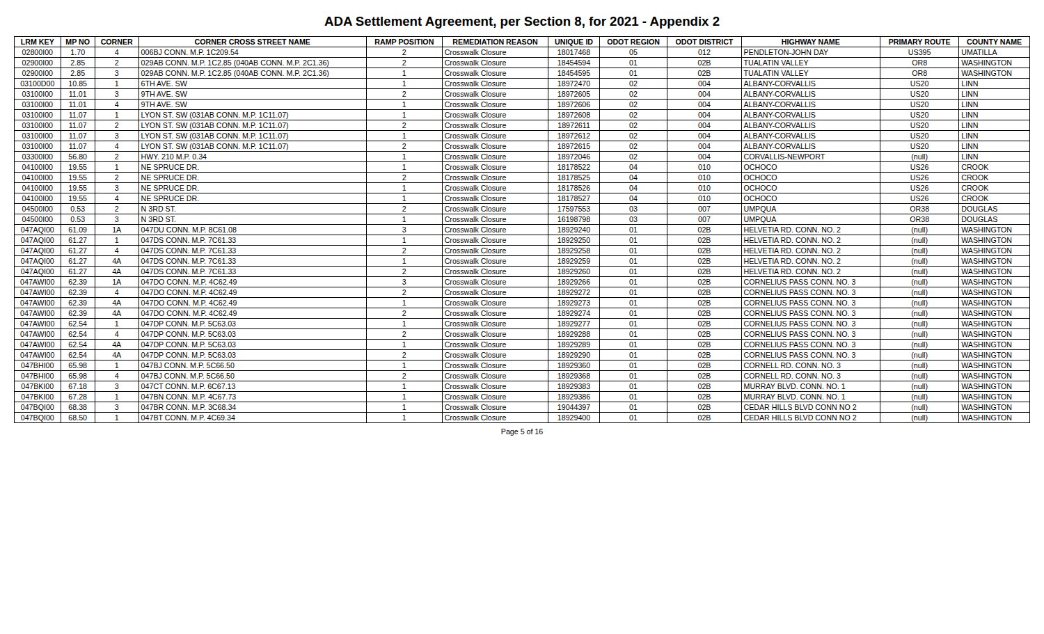ADA Settlement Agreement, per Section 8, for 2021 - Appendix 2
| LRM KEY | MP NO | CORNER | CORNER CROSS STREET NAME | RAMP POSITION | REMEDIATION REASON | UNIQUE ID | ODOT REGION | ODOT DISTRICT | HIGHWAY NAME | PRIMARY ROUTE | COUNTY NAME |
| --- | --- | --- | --- | --- | --- | --- | --- | --- | --- | --- | --- |
| 02800I00 | 1.70 | 4 | 006BJ CONN. M.P. 1C209.54 | 2 | Crosswalk Closure | 18017468 | 05 | 012 | PENDLETON-JOHN DAY | US395 | UMATILLA |
| 02900I00 | 2.85 | 2 | 029AB CONN. M.P. 1C2.85 (040AB CONN. M.P. 2C1.36) | 2 | Crosswalk Closure | 18454594 | 01 | 02B | TUALATIN VALLEY | OR8 | WASHINGTON |
| 02900I00 | 2.85 | 3 | 029AB CONN. M.P. 1C2.85 (040AB CONN. M.P. 2C1.36) | 1 | Crosswalk Closure | 18454595 | 01 | 02B | TUALATIN VALLEY | OR8 | WASHINGTON |
| 03100D00 | 10.85 | 1 | 6TH AVE. SW | 1 | Crosswalk Closure | 18972470 | 02 | 004 | ALBANY-CORVALLIS | US20 | LINN |
| 03100I00 | 11.01 | 3 | 9TH AVE. SW | 2 | Crosswalk Closure | 18972605 | 02 | 004 | ALBANY-CORVALLIS | US20 | LINN |
| 03100I00 | 11.01 | 4 | 9TH AVE. SW | 1 | Crosswalk Closure | 18972606 | 02 | 004 | ALBANY-CORVALLIS | US20 | LINN |
| 03100I00 | 11.07 | 1 | LYON ST. SW (031AB CONN. M.P. 1C11.07) | 1 | Crosswalk Closure | 18972608 | 02 | 004 | ALBANY-CORVALLIS | US20 | LINN |
| 03100I00 | 11.07 | 2 | LYON ST. SW (031AB CONN. M.P. 1C11.07) | 2 | Crosswalk Closure | 18972611 | 02 | 004 | ALBANY-CORVALLIS | US20 | LINN |
| 03100I00 | 11.07 | 3 | LYON ST. SW (031AB CONN. M.P. 1C11.07) | 1 | Crosswalk Closure | 18972612 | 02 | 004 | ALBANY-CORVALLIS | US20 | LINN |
| 03100I00 | 11.07 | 4 | LYON ST. SW (031AB CONN. M.P. 1C11.07) | 2 | Crosswalk Closure | 18972615 | 02 | 004 | ALBANY-CORVALLIS | US20 | LINN |
| 03300I00 | 56.80 | 2 | HWY. 210 M.P. 0.34 | 1 | Crosswalk Closure | 18972046 | 02 | 004 | CORVALLIS-NEWPORT | (null) | LINN |
| 04100I00 | 19.55 | 1 | NE SPRUCE DR. | 1 | Crosswalk Closure | 18178522 | 04 | 010 | OCHOCO | US26 | CROOK |
| 04100I00 | 19.55 | 2 | NE SPRUCE DR. | 2 | Crosswalk Closure | 18178525 | 04 | 010 | OCHOCO | US26 | CROOK |
| 04100I00 | 19.55 | 3 | NE SPRUCE DR. | 1 | Crosswalk Closure | 18178526 | 04 | 010 | OCHOCO | US26 | CROOK |
| 04100I00 | 19.55 | 4 | NE SPRUCE DR. | 1 | Crosswalk Closure | 18178527 | 04 | 010 | OCHOCO | US26 | CROOK |
| 04500I00 | 0.53 | 2 | N 3RD ST. | 2 | Crosswalk Closure | 17597553 | 03 | 007 | UMPQUA | OR38 | DOUGLAS |
| 04500I00 | 0.53 | 3 | N 3RD ST. | 1 | Crosswalk Closure | 16198798 | 03 | 007 | UMPQUA | OR38 | DOUGLAS |
| 047AQI00 | 61.09 | 1A | 047DU CONN. M.P. 8C61.08 | 3 | Crosswalk Closure | 18929240 | 01 | 02B | HELVETIA RD. CONN. NO. 2 | (null) | WASHINGTON |
| 047AQI00 | 61.27 | 1 | 047DS CONN. M.P. 7C61.33 | 1 | Crosswalk Closure | 18929250 | 01 | 02B | HELVETIA RD. CONN. NO. 2 | (null) | WASHINGTON |
| 047AQI00 | 61.27 | 4 | 047DS CONN. M.P. 7C61.33 | 2 | Crosswalk Closure | 18929258 | 01 | 02B | HELVETIA RD. CONN. NO. 2 | (null) | WASHINGTON |
| 047AQI00 | 61.27 | 4A | 047DS CONN. M.P. 7C61.33 | 1 | Crosswalk Closure | 18929259 | 01 | 02B | HELVETIA RD. CONN. NO. 2 | (null) | WASHINGTON |
| 047AQI00 | 61.27 | 4A | 047DS CONN. M.P. 7C61.33 | 2 | Crosswalk Closure | 18929260 | 01 | 02B | HELVETIA RD. CONN. NO. 2 | (null) | WASHINGTON |
| 047AWI00 | 62.39 | 1A | 047DO CONN. M.P. 4C62.49 | 3 | Crosswalk Closure | 18929266 | 01 | 02B | CORNELIUS PASS CONN. NO. 3 | (null) | WASHINGTON |
| 047AWI00 | 62.39 | 4 | 047DO CONN. M.P. 4C62.49 | 2 | Crosswalk Closure | 18929272 | 01 | 02B | CORNELIUS PASS CONN. NO. 3 | (null) | WASHINGTON |
| 047AWI00 | 62.39 | 4A | 047DO CONN. M.P. 4C62.49 | 1 | Crosswalk Closure | 18929273 | 01 | 02B | CORNELIUS PASS CONN. NO. 3 | (null) | WASHINGTON |
| 047AWI00 | 62.39 | 4A | 047DO CONN. M.P. 4C62.49 | 2 | Crosswalk Closure | 18929274 | 01 | 02B | CORNELIUS PASS CONN. NO. 3 | (null) | WASHINGTON |
| 047AWI00 | 62.54 | 1 | 047DP CONN. M.P. 5C63.03 | 1 | Crosswalk Closure | 18929277 | 01 | 02B | CORNELIUS PASS CONN. NO. 3 | (null) | WASHINGTON |
| 047AWI00 | 62.54 | 4 | 047DP CONN. M.P. 5C63.03 | 2 | Crosswalk Closure | 18929288 | 01 | 02B | CORNELIUS PASS CONN. NO. 3 | (null) | WASHINGTON |
| 047AWI00 | 62.54 | 4A | 047DP CONN. M.P. 5C63.03 | 1 | Crosswalk Closure | 18929289 | 01 | 02B | CORNELIUS PASS CONN. NO. 3 | (null) | WASHINGTON |
| 047AWI00 | 62.54 | 4A | 047DP CONN. M.P. 5C63.03 | 2 | Crosswalk Closure | 18929290 | 01 | 02B | CORNELIUS PASS CONN. NO. 3 | (null) | WASHINGTON |
| 047BHI00 | 65.98 | 1 | 047BJ CONN. M.P. 5C66.50 | 1 | Crosswalk Closure | 18929360 | 01 | 02B | CORNELL RD. CONN. NO. 3 | (null) | WASHINGTON |
| 047BHI00 | 65.98 | 4 | 047BJ CONN. M.P. 5C66.50 | 2 | Crosswalk Closure | 18929368 | 01 | 02B | CORNELL RD. CONN. NO. 3 | (null) | WASHINGTON |
| 047BKI00 | 67.18 | 3 | 047CT CONN. M.P. 6C67.13 | 1 | Crosswalk Closure | 18929383 | 01 | 02B | MURRAY BLVD. CONN. NO. 1 | (null) | WASHINGTON |
| 047BKI00 | 67.28 | 1 | 047BN CONN. M.P. 4C67.73 | 1 | Crosswalk Closure | 18929386 | 01 | 02B | MURRAY BLVD. CONN. NO. 1 | (null) | WASHINGTON |
| 047BQI00 | 68.38 | 3 | 047BR CONN. M.P. 3C68.34 | 1 | Crosswalk Closure | 19044397 | 01 | 02B | CEDAR HILLS BLVD CONN NO 2 | (null) | WASHINGTON |
| 047BQI00 | 68.50 | 1 | 047BT CONN. M.P. 4C69.34 | 1 | Crosswalk Closure | 18929400 | 01 | 02B | CEDAR HILLS BLVD CONN NO 2 | (null) | WASHINGTON |
| Page 5 of 16 |